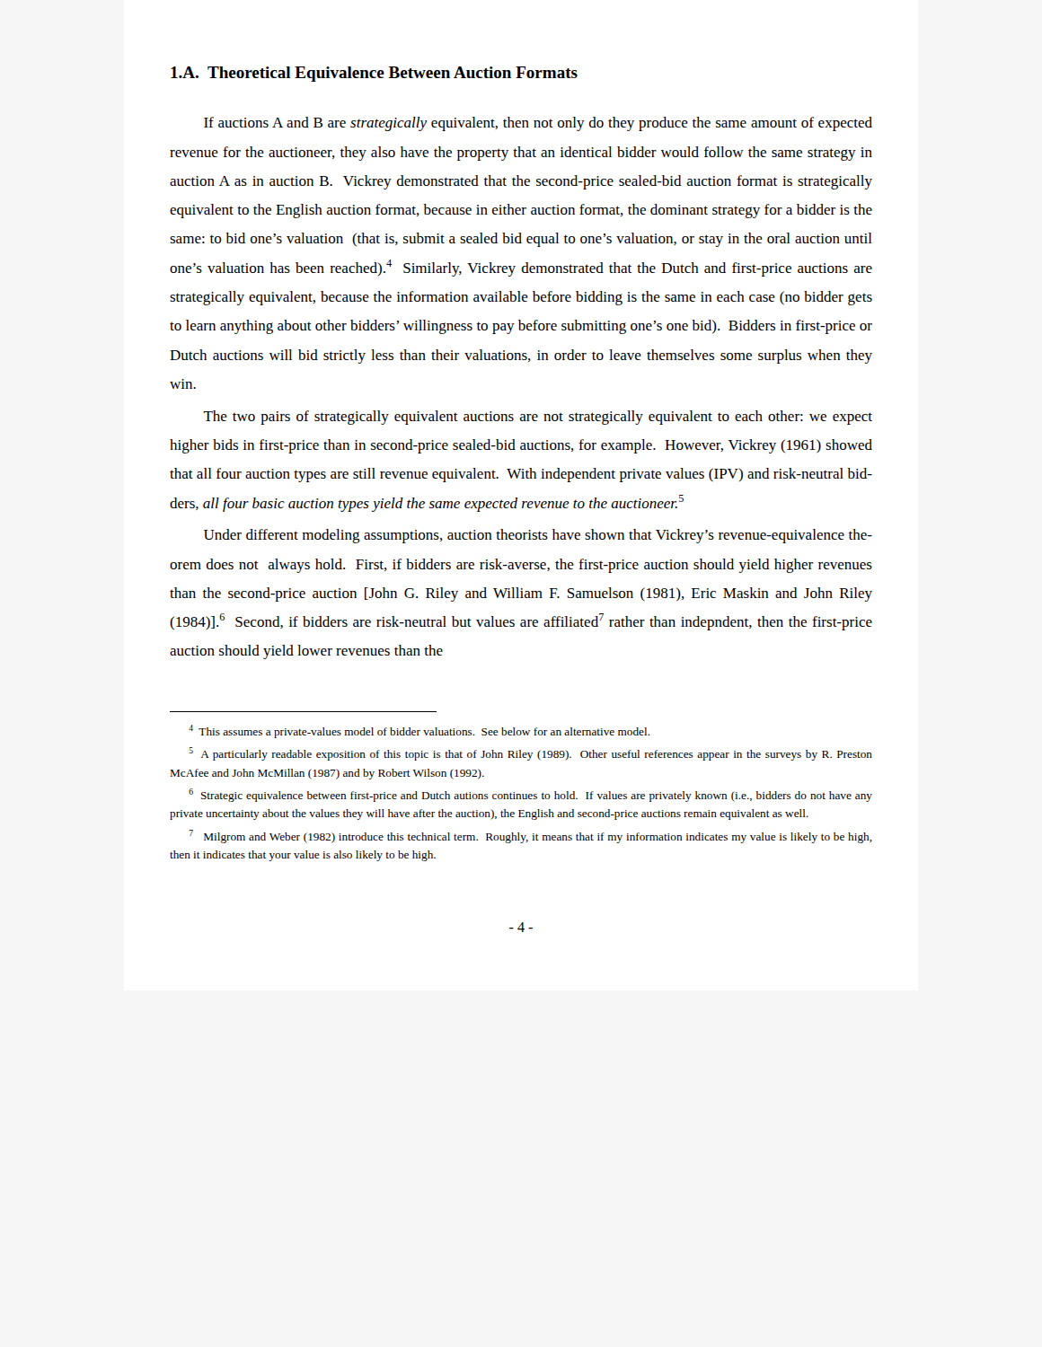1.A. Theoretical Equivalence Between Auction Formats
If auctions A and B are strategically equivalent, then not only do they produce the same amount of expected revenue for the auctioneer, they also have the property that an identical bidder would follow the same strategy in auction A as in auction B. Vickrey demonstrated that the second-price sealed-bid auction format is strategically equivalent to the English auction format, because in either auction format, the dominant strategy for a bidder is the same: to bid one’s valuation (that is, submit a sealed bid equal to one’s valuation, or stay in the oral auction until one’s valuation has been reached).4 Similarly, Vickrey demonstrated that the Dutch and first-price auctions are strategically equivalent, because the information available before bidding is the same in each case (no bidder gets to learn anything about other bidders’ willingness to pay before submitting one’s one bid). Bidders in first-price or Dutch auctions will bid strictly less than their valuations, in order to leave themselves some surplus when they win.
The two pairs of strategically equivalent auctions are not strategically equivalent to each other: we expect higher bids in first-price than in second-price sealed-bid auctions, for example. However, Vickrey (1961) showed that all four auction types are still revenue equivalent. With independent private values (IPV) and risk-neutral bidders, all four basic auction types yield the same expected revenue to the auctioneer.5
Under different modeling assumptions, auction theorists have shown that Vickrey’s revenue-equivalence theorem does not always hold. First, if bidders are risk-averse, the first-price auction should yield higher revenues than the second-price auction [John G. Riley and William F. Samuelson (1981), Eric Maskin and John Riley (1984)].6 Second, if bidders are risk-neutral but values are affiliated7 rather than indepndent, then the first-price auction should yield lower revenues than the
4 This assumes a private-values model of bidder valuations. See below for an alternative model.
5 A particularly readable exposition of this topic is that of John Riley (1989). Other useful references appear in the surveys by R. Preston McAfee and John McMillan (1987) and by Robert Wilson (1992).
6 Strategic equivalence between first-price and Dutch autions continues to hold. If values are privately known (i.e., bidders do not have any private uncertainty about the values they will have after the auction), the English and second-price auctions remain equivalent as well.
7 Milgrom and Weber (1982) introduce this technical term. Roughly, it means that if my information indicates my value is likely to be high, then it indicates that your value is also likely to be high.
- 4 -